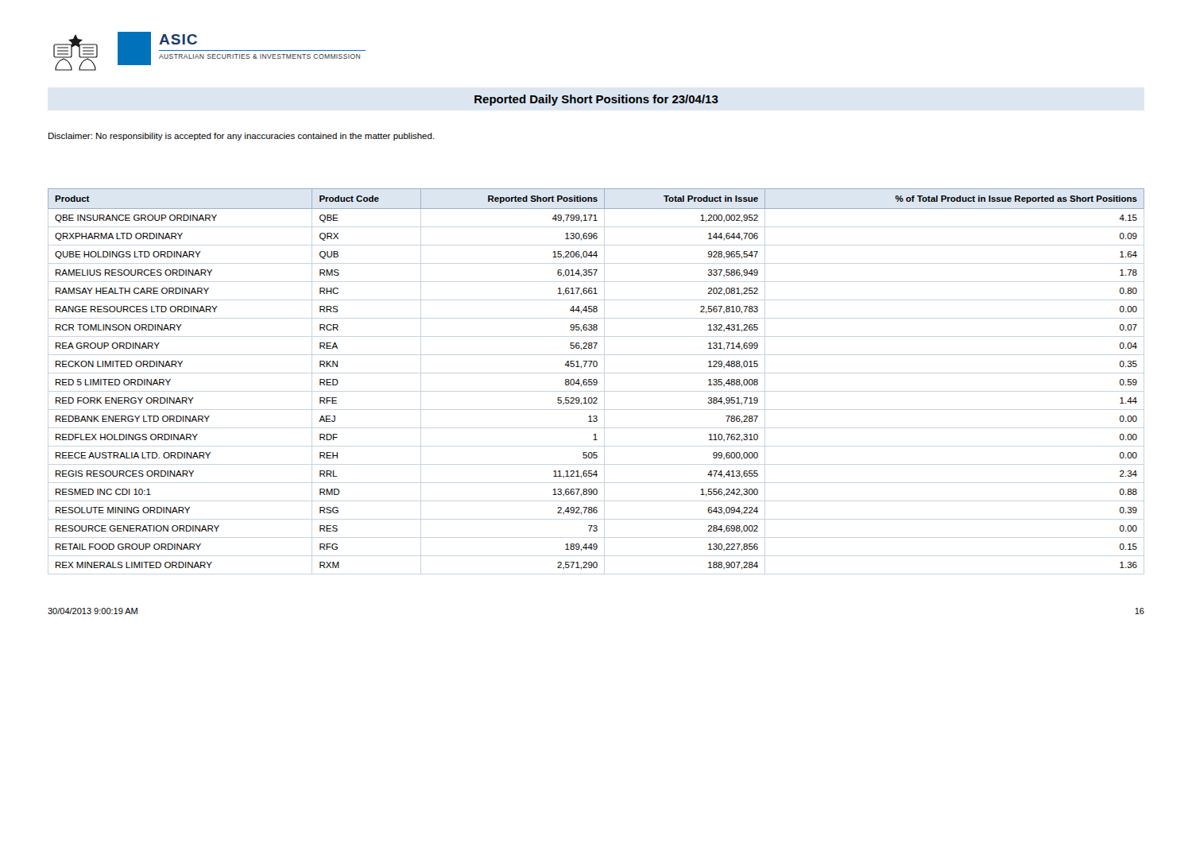ASIC
Australian Securities & Investments Commission
Reported Daily Short Positions for 23/04/13
Disclaimer: No responsibility is accepted for any inaccuracies contained in the matter published.
| Product | Product Code | Reported Short Positions | Total Product in Issue | % of Total Product in Issue Reported as Short Positions |
| --- | --- | --- | --- | --- |
| QBE INSURANCE GROUP ORDINARY | QBE | 49,799,171 | 1,200,002,952 | 4.15 |
| QRXPHARMA LTD ORDINARY | QRX | 130,696 | 144,644,706 | 0.09 |
| QUBE HOLDINGS LTD ORDINARY | QUB | 15,206,044 | 928,965,547 | 1.64 |
| RAMELIUS RESOURCES ORDINARY | RMS | 6,014,357 | 337,586,949 | 1.78 |
| RAMSAY HEALTH CARE ORDINARY | RHC | 1,617,661 | 202,081,252 | 0.80 |
| RANGE RESOURCES LTD ORDINARY | RRS | 44,458 | 2,567,810,783 | 0.00 |
| RCR TOMLINSON ORDINARY | RCR | 95,638 | 132,431,265 | 0.07 |
| REA GROUP ORDINARY | REA | 56,287 | 131,714,699 | 0.04 |
| RECKON LIMITED ORDINARY | RKN | 451,770 | 129,488,015 | 0.35 |
| RED 5 LIMITED ORDINARY | RED | 804,659 | 135,488,008 | 0.59 |
| RED FORK ENERGY ORDINARY | RFE | 5,529,102 | 384,951,719 | 1.44 |
| REDBANK ENERGY LTD ORDINARY | AEJ | 13 | 786,287 | 0.00 |
| REDFLEX HOLDINGS ORDINARY | RDF | 1 | 110,762,310 | 0.00 |
| REECE AUSTRALIA LTD. ORDINARY | REH | 505 | 99,600,000 | 0.00 |
| REGIS RESOURCES ORDINARY | RRL | 11,121,654 | 474,413,655 | 2.34 |
| RESMED INC CDI 10:1 | RMD | 13,667,890 | 1,556,242,300 | 0.88 |
| RESOLUTE MINING ORDINARY | RSG | 2,492,786 | 643,094,224 | 0.39 |
| RESOURCE GENERATION ORDINARY | RES | 73 | 284,698,002 | 0.00 |
| RETAIL FOOD GROUP ORDINARY | RFG | 189,449 | 130,227,856 | 0.15 |
| REX MINERALS LIMITED ORDINARY | RXM | 2,571,290 | 188,907,284 | 1.36 |
30/04/2013 9:00:19 AM
16